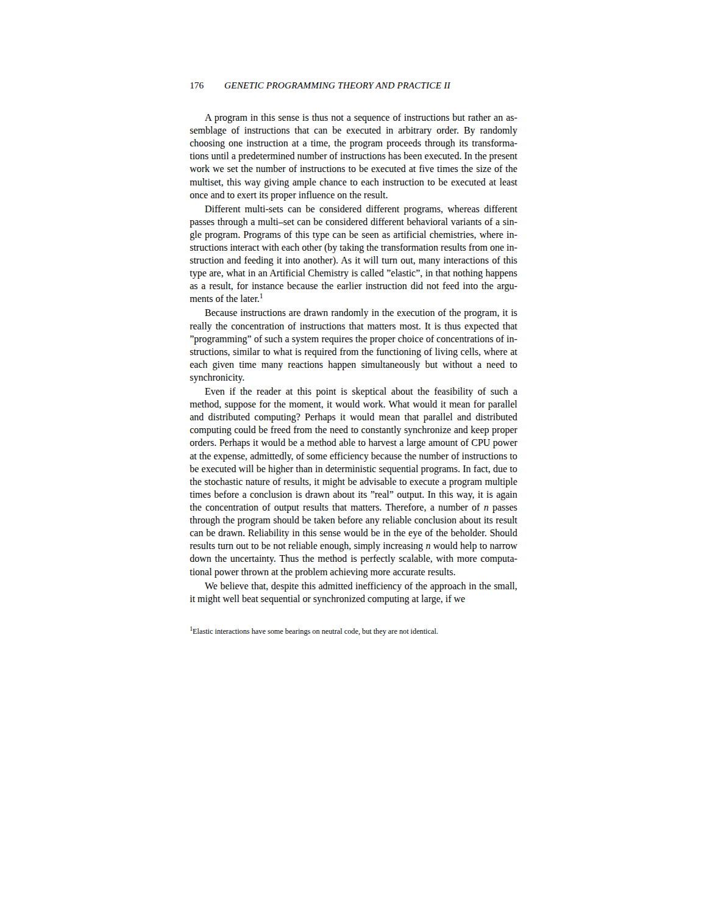176 GENETIC PROGRAMMING THEORY AND PRACTICE II
A program in this sense is thus not a sequence of instructions but rather an assemblage of instructions that can be executed in arbitrary order. By randomly choosing one instruction at a time, the program proceeds through its transformations until a predetermined number of instructions has been executed. In the present work we set the number of instructions to be executed at five times the size of the multiset, this way giving ample chance to each instruction to be executed at least once and to exert its proper influence on the result.
Different multi-sets can be considered different programs, whereas different passes through a multi–set can be considered different behavioral variants of a single program. Programs of this type can be seen as artificial chemistries, where instructions interact with each other (by taking the transformation results from one instruction and feeding it into another). As it will turn out, many interactions of this type are, what in an Artificial Chemistry is called ”elastic”, in that nothing happens as a result, for instance because the earlier instruction did not feed into the arguments of the later.1
Because instructions are drawn randomly in the execution of the program, it is really the concentration of instructions that matters most. It is thus expected that ”programming” of such a system requires the proper choice of concentrations of instructions, similar to what is required from the functioning of living cells, where at each given time many reactions happen simultaneously but without a need to synchronicity.
Even if the reader at this point is skeptical about the feasibility of such a method, suppose for the moment, it would work. What would it mean for parallel and distributed computing? Perhaps it would mean that parallel and distributed computing could be freed from the need to constantly synchronize and keep proper orders. Perhaps it would be a method able to harvest a large amount of CPU power at the expense, admittedly, of some efficiency because the number of instructions to be executed will be higher than in deterministic sequential programs. In fact, due to the stochastic nature of results, it might be advisable to execute a program multiple times before a conclusion is drawn about its ”real” output. In this way, it is again the concentration of output results that matters. Therefore, a number of n passes through the program should be taken before any reliable conclusion about its result can be drawn. Reliability in this sense would be in the eye of the beholder. Should results turn out to be not reliable enough, simply increasing n would help to narrow down the uncertainty. Thus the method is perfectly scalable, with more computational power thrown at the problem achieving more accurate results.
We believe that, despite this admitted inefficiency of the approach in the small, it might well beat sequential or synchronized computing at large, if we
1Elastic interactions have some bearings on neutral code, but they are not identical.